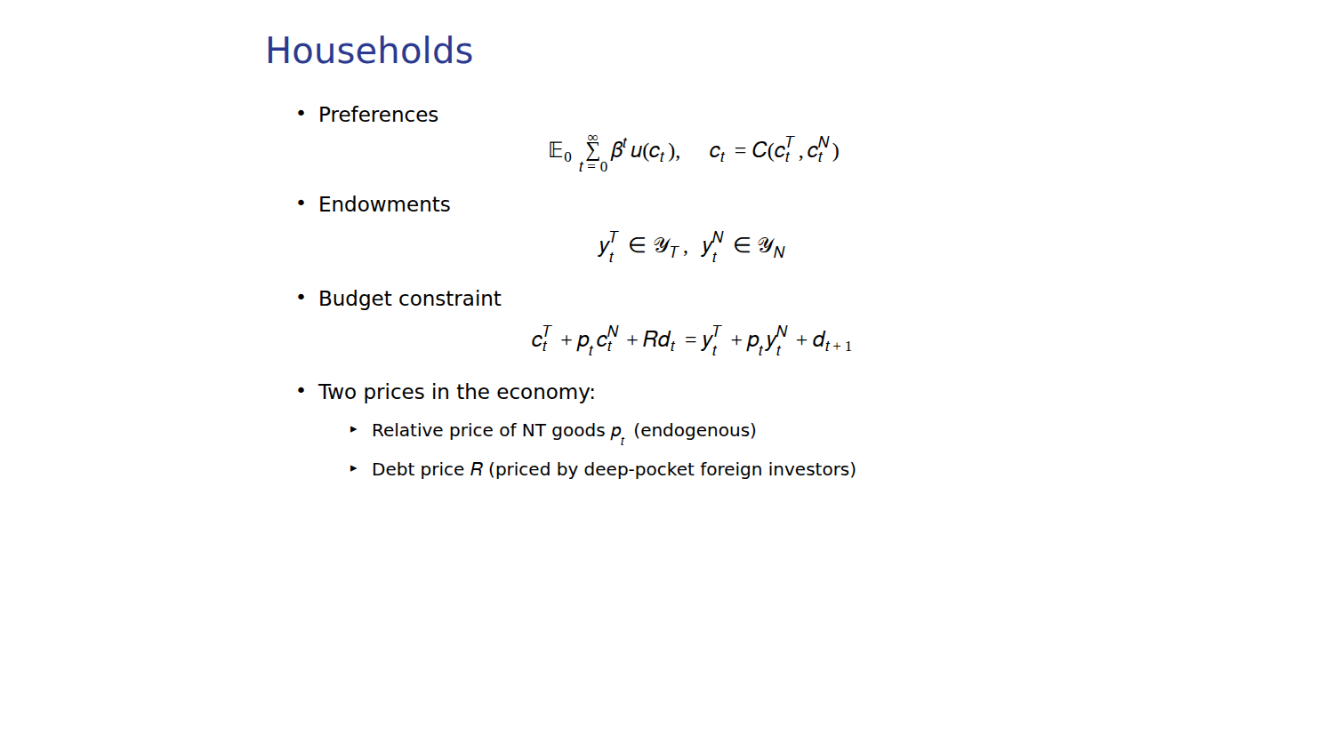Households
Preferences
𝔼0 ∑ t=0 ∞ βt u (ct) , ct = C ( ctT , ctN )
Endowments
ytT ∈ 𝒴T , ytN ∈ 𝒴N
Budget constraint
ctT + pt ctN + R dt = ytT + pt ytN + dt+1
Two prices in the economy:
Relative price of NT goods pt (endogenous)
Debt price R (priced by deep-pocket foreign investors)